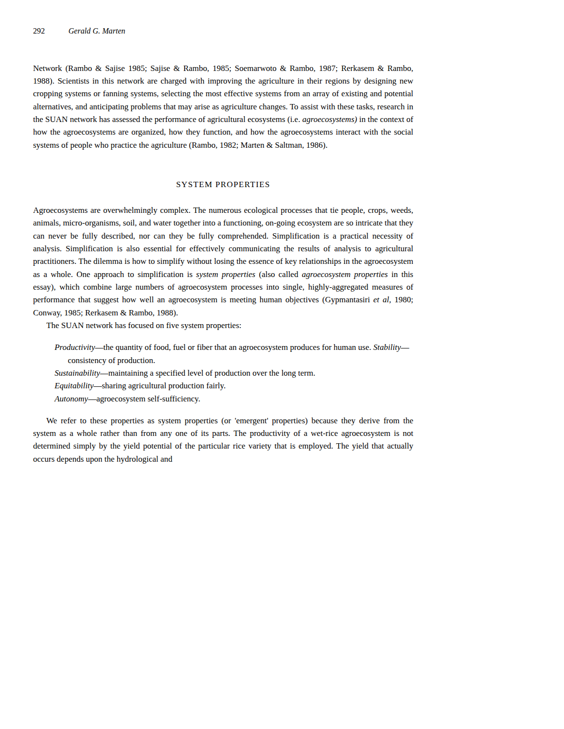292 Gerald G. Marten
Network (Rambo & Sajise 1985; Sajise & Rambo, 1985; Soemarwoto & Rambo, 1987; Rerkasem & Rambo, 1988). Scientists in this network are charged with improving the agriculture in their regions by designing new cropping systems or fanning systems, selecting the most effective systems from an array of existing and potential alternatives, and anticipating problems that may arise as agriculture changes. To assist with these tasks, research in the SUAN network has assessed the performance of agricultural ecosystems (i.e. agroecosystems) in the context of how the agroecosystems are organized, how they function, and how the agroecosystems interact with the social systems of people who practice the agriculture (Rambo, 1982; Marten & Saltman, 1986).
System Properties
Agroecosystems are overwhelmingly complex. The numerous ecological processes that tie people, crops, weeds, animals, micro-organisms, soil, and water together into a functioning, on-going ecosystem are so intricate that they can never be fully described, nor can they be fully comprehended. Simplification is a practical necessity of analysis. Simplification is also essential for effectively communicating the results of analysis to agricultural practitioners. The dilemma is how to simplify without losing the essence of key relationships in the agroecosystem as a whole. One approach to simplification is system properties (also called agroecosystem properties in this essay), which combine large numbers of agroecosystem processes into single, highly-aggregated measures of performance that suggest how well an agroecosystem is meeting human objectives (Gypmantasiri et al, 1980; Conway, 1985; Rerkasem & Rambo, 1988).
The SUAN network has focused on five system properties:
Productivity—the quantity of food, fuel or fiber that an agroecosystem produces for human use. Stability—consistency of production.
Sustainability—maintaining a specified level of production over the long term.
Equitability—sharing agricultural production fairly.
Autonomy—agroecosystem self-sufficiency.
We refer to these properties as system properties (or 'emergent' properties) because they derive from the system as a whole rather than from any one of its parts. The productivity of a wet-rice agroecosystem is not determined simply by the yield potential of the particular rice variety that is employed. The yield that actually occurs depends upon the hydrological and